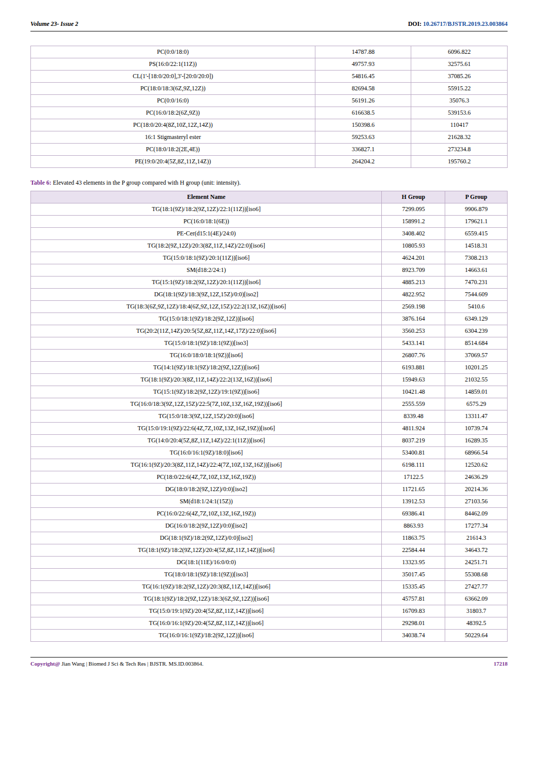Volume 23- Issue 2
DOI: 10.26717/BJSTR.2019.23.003864
| PC(0:0/18:0) | 14787.88 | 6096.822 |
| PS(16:0/22:1(11Z)) | 49757.93 | 32575.61 |
| CL(1'-[18:0/20:0],3'-[20:0/20:0]) | 54816.45 | 37085.26 |
| PC(18:0/18:3(6Z,9Z,12Z)) | 82694.58 | 55915.22 |
| PC(0:0/16:0) | 56191.26 | 35076.3 |
| PC(16:0/18:2(6Z,9Z)) | 616638.5 | 539153.6 |
| PC(18:0/20:4(8Z,10Z,12Z,14Z)) | 150398.6 | 110417 |
| 16:1 Stigmasteryl ester | 59253.63 | 21628.32 |
| PC(18:0/18:2(2E,4E)) | 336827.1 | 273234.8 |
| PE(19:0/20:4(5Z,8Z,11Z,14Z)) | 264204.2 | 195760.2 |
Table 6: Elevated 43 elements in the P group compared with H group (unit: intensity).
| Element Name | H Group | P Group |
| --- | --- | --- |
| TG(18:1(9Z)/18:2(9Z,12Z)/22:1(11Z))[iso6] | 7299.095 | 9906.879 |
| PC(16:0/18:1(6E)) | 158991.2 | 179621.1 |
| PE-Cer(d15:1(4E)/24:0) | 3408.402 | 6559.415 |
| TG(18:2(9Z,12Z)/20:3(8Z,11Z,14Z)/22:0)[iso6] | 10805.93 | 14518.31 |
| TG(15:0/18:1(9Z)/20:1(11Z))[iso6] | 4624.201 | 7308.213 |
| SM(d18:2/24:1) | 8923.709 | 14663.61 |
| TG(15:1(9Z)/18:2(9Z,12Z)/20:1(11Z))[iso6] | 4885.213 | 7470.231 |
| DG(18:1(9Z)/18:3(9Z,12Z,15Z)/0:0)[iso2] | 4822.952 | 7544.609 |
| TG(18:3(6Z,9Z,12Z)/18:4(6Z,9Z,12Z,15Z)/22:2(13Z,16Z))[iso6] | 2569.198 | 5410.6 |
| TG(15:0/18:1(9Z)/18:2(9Z,12Z))[iso6] | 3876.164 | 6349.129 |
| TG(20:2(11Z,14Z)/20:5(5Z,8Z,11Z,14Z,17Z)/22:0)[iso6] | 3560.253 | 6304.239 |
| TG(15:0/18:1(9Z)/18:1(9Z))[iso3] | 5433.141 | 8514.684 |
| TG(16:0/18:0/18:1(9Z))[iso6] | 26807.76 | 37069.57 |
| TG(14:1(9Z)/18:1(9Z)/18:2(9Z,12Z))[iso6] | 6193.881 | 10201.25 |
| TG(18:1(9Z)/20:3(8Z,11Z,14Z)/22:2(13Z,16Z))[iso6] | 15949.63 | 21032.55 |
| TG(15:1(9Z)/18:2(9Z,12Z)/19:1(9Z))[iso6] | 10421.48 | 14859.01 |
| TG(16:0/18:3(9Z,12Z,15Z)/22:5(7Z,10Z,13Z,16Z,19Z))[iso6] | 2555.559 | 6575.29 |
| TG(15:0/18:3(9Z,12Z,15Z)/20:0)[iso6] | 8339.48 | 13311.47 |
| TG(15:0/19:1(9Z)/22:6(4Z,7Z,10Z,13Z,16Z,19Z))[iso6] | 4811.924 | 10739.74 |
| TG(14:0/20:4(5Z,8Z,11Z,14Z)/22:1(11Z))[iso6] | 8037.219 | 16289.35 |
| TG(16:0/16:1(9Z)/18:0)[iso6] | 53400.81 | 68966.54 |
| TG(16:1(9Z)/20:3(8Z,11Z,14Z)/22:4(7Z,10Z,13Z,16Z))[iso6] | 6198.111 | 12520.62 |
| PC(18:0/22:6(4Z,7Z,10Z,13Z,16Z,19Z)) | 17122.5 | 24636.29 |
| DG(18:0/18:2(9Z,12Z)/0:0)[iso2] | 11721.65 | 20214.36 |
| SM(d18:1/24:1(15Z)) | 13912.53 | 27103.56 |
| PC(16:0/22:6(4Z,7Z,10Z,13Z,16Z,19Z)) | 69386.41 | 84462.09 |
| DG(16:0/18:2(9Z,12Z)/0:0)[iso2] | 8863.93 | 17277.34 |
| DG(18:1(9Z)/18:2(9Z,12Z)/0:0)[iso2] | 11863.75 | 21614.3 |
| TG(18:1(9Z)/18:2(9Z,12Z)/20:4(5Z,8Z,11Z,14Z))[iso6] | 22584.44 | 34643.72 |
| DG(18:1(11E)/16:0/0:0) | 13323.95 | 24251.71 |
| TG(18:0/18:1(9Z)/18:1(9Z))[iso3] | 35017.45 | 55308.68 |
| TG(16:1(9Z)/18:2(9Z,12Z)/20:3(8Z,11Z,14Z))[iso6] | 15335.45 | 27427.77 |
| TG(18:1(9Z)/18:2(9Z,12Z)/18:3(6Z,9Z,12Z))[iso6] | 45757.81 | 63662.09 |
| TG(15:0/19:1(9Z)/20:4(5Z,8Z,11Z,14Z))[iso6] | 16709.83 | 31803.7 |
| TG(16:0/16:1(9Z)/20:4(5Z,8Z,11Z,14Z))[iso6] | 29298.01 | 48392.5 |
| TG(16:0/16:1(9Z)/18:2(9Z,12Z))[iso6] | 34038.74 | 50229.64 |
Copyright@ Jian Wang | Biomed J Sci & Tech Res | BJSTR. MS.ID.003864.
17218